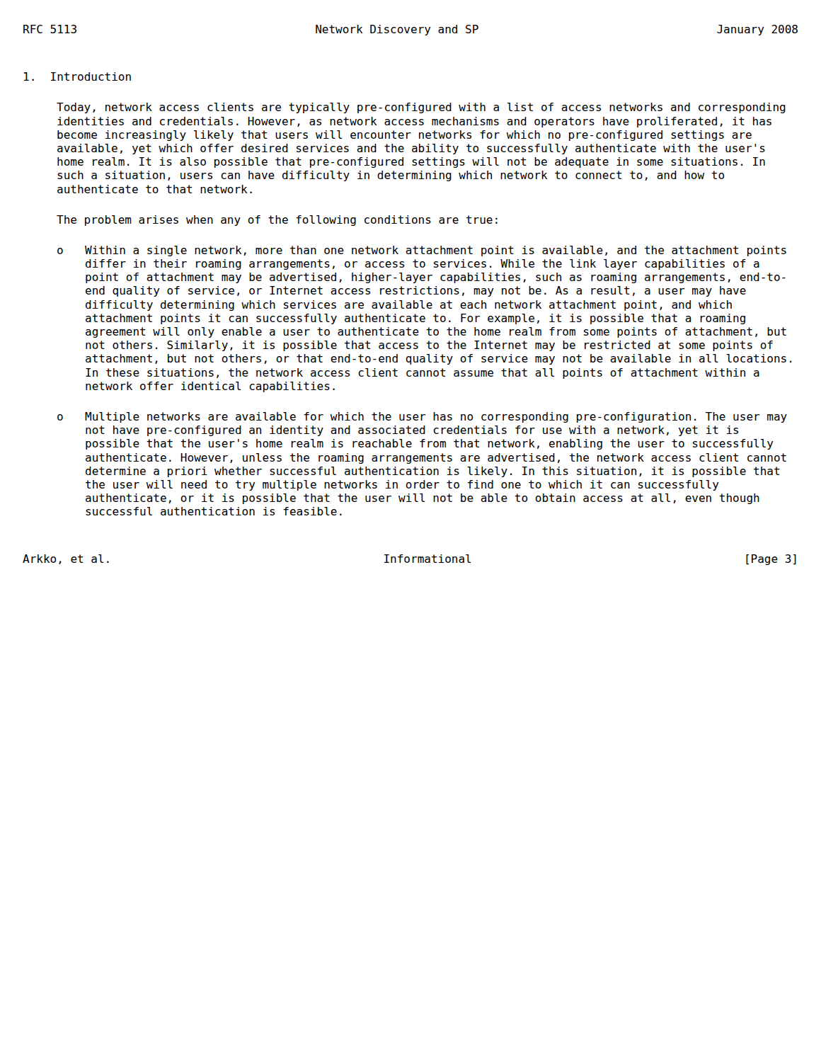RFC 5113 Network Discovery and SP January 2008
1. Introduction
Today, network access clients are typically pre-configured with a list of access networks and corresponding identities and credentials. However, as network access mechanisms and operators have proliferated, it has become increasingly likely that users will encounter networks for which no pre-configured settings are available, yet which offer desired services and the ability to successfully authenticate with the user's home realm. It is also possible that pre-configured settings will not be adequate in some situations. In such a situation, users can have difficulty in determining which network to connect to, and how to authenticate to that network.
The problem arises when any of the following conditions are true:
Within a single network, more than one network attachment point is available, and the attachment points differ in their roaming arrangements, or access to services. While the link layer capabilities of a point of attachment may be advertised, higher-layer capabilities, such as roaming arrangements, end-to-end quality of service, or Internet access restrictions, may not be. As a result, a user may have difficulty determining which services are available at each network attachment point, and which attachment points it can successfully authenticate to. For example, it is possible that a roaming agreement will only enable a user to authenticate to the home realm from some points of attachment, but not others. Similarly, it is possible that access to the Internet may be restricted at some points of attachment, but not others, or that end-to-end quality of service may not be available in all locations. In these situations, the network access client cannot assume that all points of attachment within a network offer identical capabilities.
Multiple networks are available for which the user has no corresponding pre-configuration. The user may not have pre-configured an identity and associated credentials for use with a network, yet it is possible that the user's home realm is reachable from that network, enabling the user to successfully authenticate. However, unless the roaming arrangements are advertised, the network access client cannot determine a priori whether successful authentication is likely. In this situation, it is possible that the user will need to try multiple networks in order to find one to which it can successfully authenticate, or it is possible that the user will not be able to obtain access at all, even though successful authentication is feasible.
Arkko, et al. Informational [Page 3]